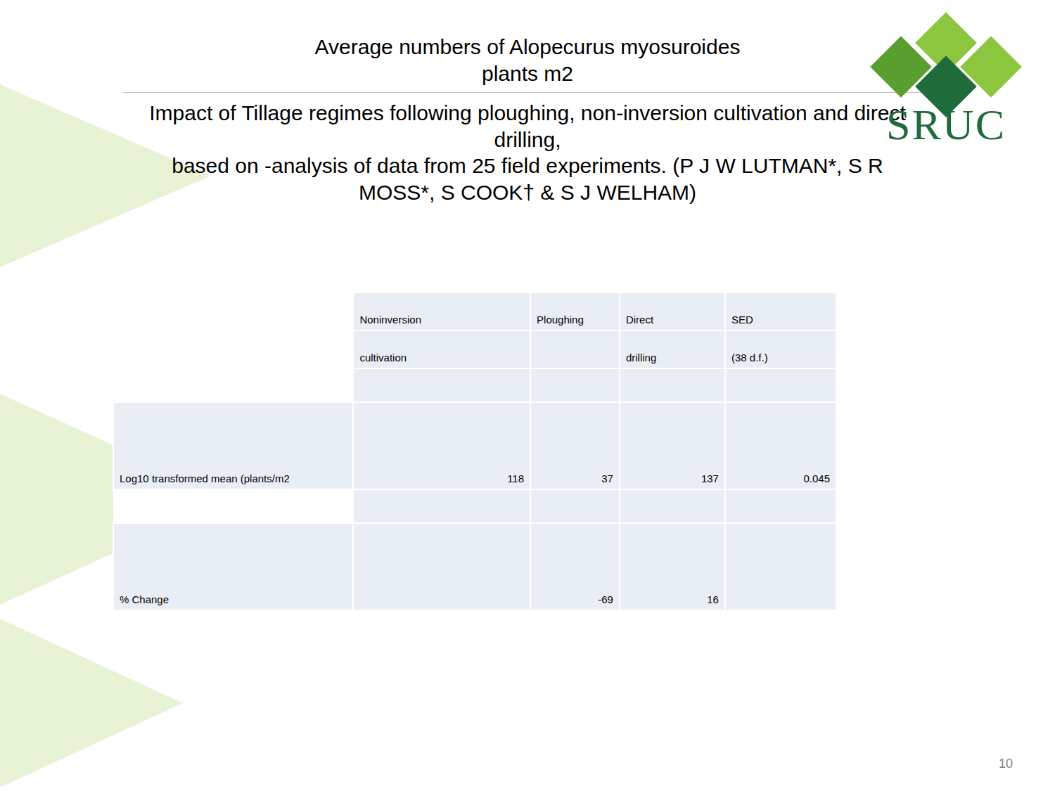SRUC
Average numbers of Alopecurus myosuroides
plants m2
Impact of Tillage regimes following ploughing, non-inversion cultivation and direct drilling,
based on -analysis of data from 25 field experiments. (P J W LUTMAN*, S R MOSS*, S COOK† & S J WELHAM)
| | Noninversion | Ploughing | Direct | SED |
| | cultivation | | drilling | (38 d.f.) |
| Log10 transformed mean (plants/m2 | 118 | 37 | 137 | 0.045 |
| % Change | | -69 | 16 | |
10